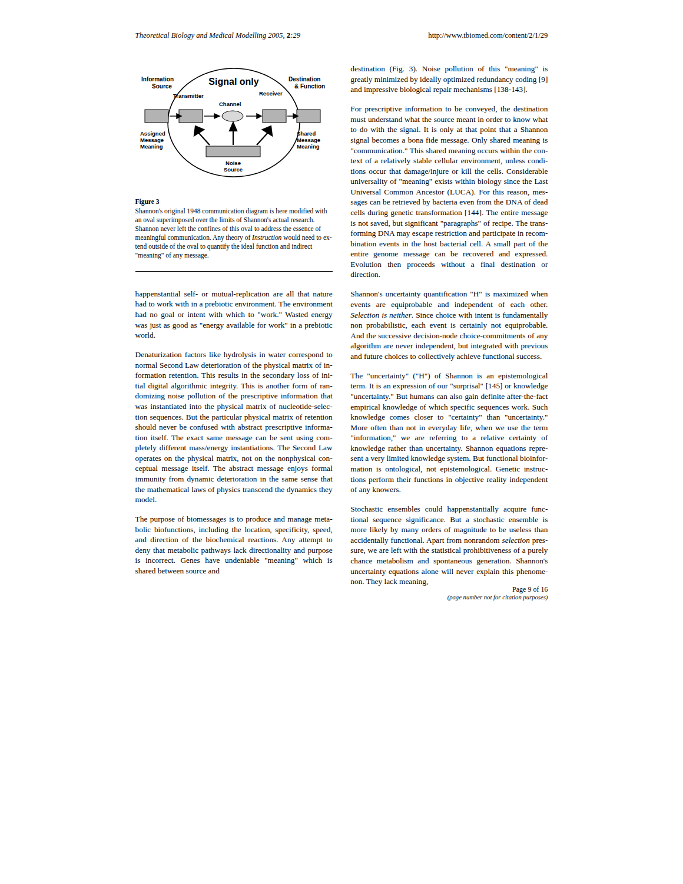Theoretical Biology and Medical Modelling 2005, 2:29
http://www.tbiomed.com/content/2/1/29
Signal only Information Source Destination & Function Transmitter Receiver Channel Assigned Message Meaning Shared Message Meaning Noise Source
Figure 3 Shannon's original 1948 communication diagram is here modified with an oval superimposed over the limits of Shannon's actual research. Shannon never left the confines of this oval to address the essence of meaningful communication. Any theory of Instruction would need to extend outside of the oval to quantify the ideal function and indirect "meaning" of any message.
happenstantial self- or mutual-replication are all that nature had to work with in a prebiotic environment. The environment had no goal or intent with which to "work." Wasted energy was just as good as "energy available for work" in a prebiotic world.
Denaturization factors like hydrolysis in water correspond to normal Second Law deterioration of the physical matrix of information retention. This results in the secondary loss of initial digital algorithmic integrity. This is another form of randomizing noise pollution of the prescriptive information that was instantiated into the physical matrix of nucleotide-selection sequences. But the particular physical matrix of retention should never be confused with abstract prescriptive information itself. The exact same message can be sent using completely different mass/energy instantiations. The Second Law operates on the physical matrix, not on the nonphysical conceptual message itself. The abstract message enjoys formal immunity from dynamic deterioration in the same sense that the mathematical laws of physics transcend the dynamics they model.
The purpose of biomessages is to produce and manage metabolic biofunctions, including the location, specificity, speed, and direction of the biochemical reactions. Any attempt to deny that metabolic pathways lack directionality and purpose is incorrect. Genes have undeniable "meaning" which is shared between source and
destination (Fig. 3). Noise pollution of this "meaning" is greatly minimized by ideally optimized redundancy coding [9] and impressive biological repair mechanisms [138-143].
For prescriptive information to be conveyed, the destination must understand what the source meant in order to know what to do with the signal. It is only at that point that a Shannon signal becomes a bona fide message. Only shared meaning is "communication." This shared meaning occurs within the context of a relatively stable cellular environment, unless conditions occur that damage/injure or kill the cells. Considerable universality of "meaning" exists within biology since the Last Universal Common Ancestor (LUCA). For this reason, messages can be retrieved by bacteria even from the DNA of dead cells during genetic transformation [144]. The entire message is not saved, but significant "paragraphs" of recipe. The transforming DNA may escape restriction and participate in recombination events in the host bacterial cell. A small part of the entire genome message can be recovered and expressed. Evolution then proceeds without a final destination or direction.
Shannon's uncertainty quantification "H" is maximized when events are equiprobable and independent of each other. Selection is neither. Since choice with intent is fundamentally non probabilistic, each event is certainly not equiprobable. And the successive decision-node choice-commitments of any algorithm are never independent, but integrated with previous and future choices to collectively achieve functional success.
The "uncertainty" ("H") of Shannon is an epistemological term. It is an expression of our "surprisal" [145] or knowledge "uncertainty." But humans can also gain definite after-the-fact empirical knowledge of which specific sequences work. Such knowledge comes closer to "certainty" than "uncertainty." More often than not in everyday life, when we use the term "information," we are referring to a relative certainty of knowledge rather than uncertainty. Shannon equations represent a very limited knowledge system. But functional bioinformation is ontological, not epistemological. Genetic instructions perform their functions in objective reality independent of any knowers.
Stochastic ensembles could happenstantially acquire functional sequence significance. But a stochastic ensemble is more likely by many orders of magnitude to be useless than accidentally functional. Apart from nonrandom selection pressure, we are left with the statistical prohibitiveness of a purely chance metabolism and spontaneous generation. Shannon's uncertainty equations alone will never explain this phenomenon. They lack meaning,
Page 9 of 16
(page number not for citation purposes)